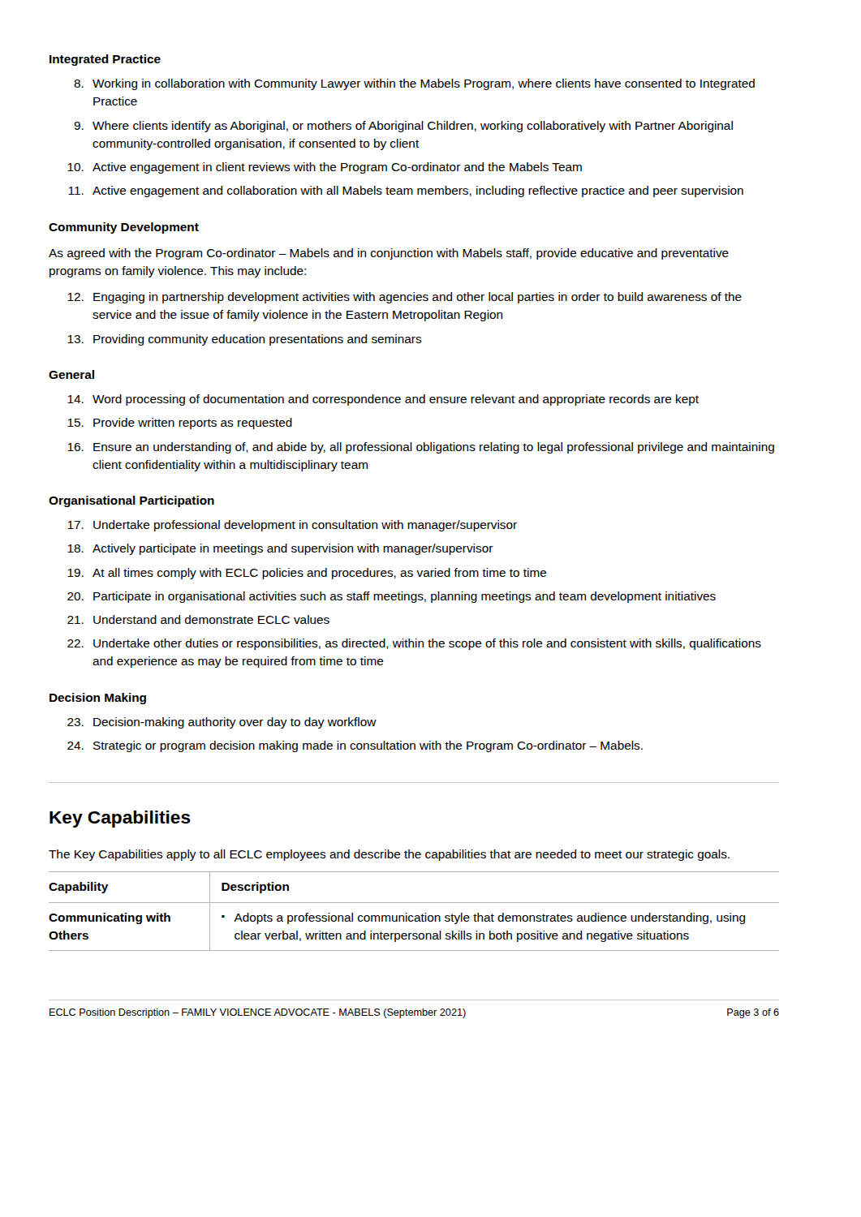Integrated Practice
Working in collaboration with Community Lawyer within the Mabels Program, where clients have consented to Integrated Practice
Where clients identify as Aboriginal, or mothers of Aboriginal Children, working collaboratively with Partner Aboriginal community-controlled organisation, if consented to by client
Active engagement in client reviews with the Program Co-ordinator and the Mabels Team
Active engagement and collaboration with all Mabels team members, including reflective practice and peer supervision
Community Development
As agreed with the Program Co-ordinator – Mabels and in conjunction with Mabels staff, provide educative and preventative programs on family violence. This may include:
Engaging in partnership development activities with agencies and other local parties in order to build awareness of the service and the issue of family violence in the Eastern Metropolitan Region
Providing community education presentations and seminars
General
Word processing of documentation and correspondence and ensure relevant and appropriate records are kept
Provide written reports as requested
Ensure an understanding of, and abide by, all professional obligations relating to legal professional privilege and maintaining client confidentiality within a multidisciplinary team
Organisational Participation
Undertake professional development in consultation with manager/supervisor
Actively participate in meetings and supervision with manager/supervisor
At all times comply with ECLC policies and procedures, as varied from time to time
Participate in organisational activities such as staff meetings, planning meetings and team development initiatives
Understand and demonstrate ECLC values
Undertake other duties or responsibilities, as directed, within the scope of this role and consistent with skills, qualifications and experience as may be required from time to time
Decision Making
Decision-making authority over day to day workflow
Strategic or program decision making made in consultation with the Program Co-ordinator – Mabels.
Key Capabilities
The Key Capabilities apply to all ECLC employees and describe the capabilities that are needed to meet our strategic goals.
| Capability | Description |
| --- | --- |
| Communicating with Others | Adopts a professional communication style that demonstrates audience understanding, using clear verbal, written and interpersonal skills in both positive and negative situations |
ECLC Position Description – FAMILY VIOLENCE ADVOCATE - MABELS (September 2021) Page 3 of 6